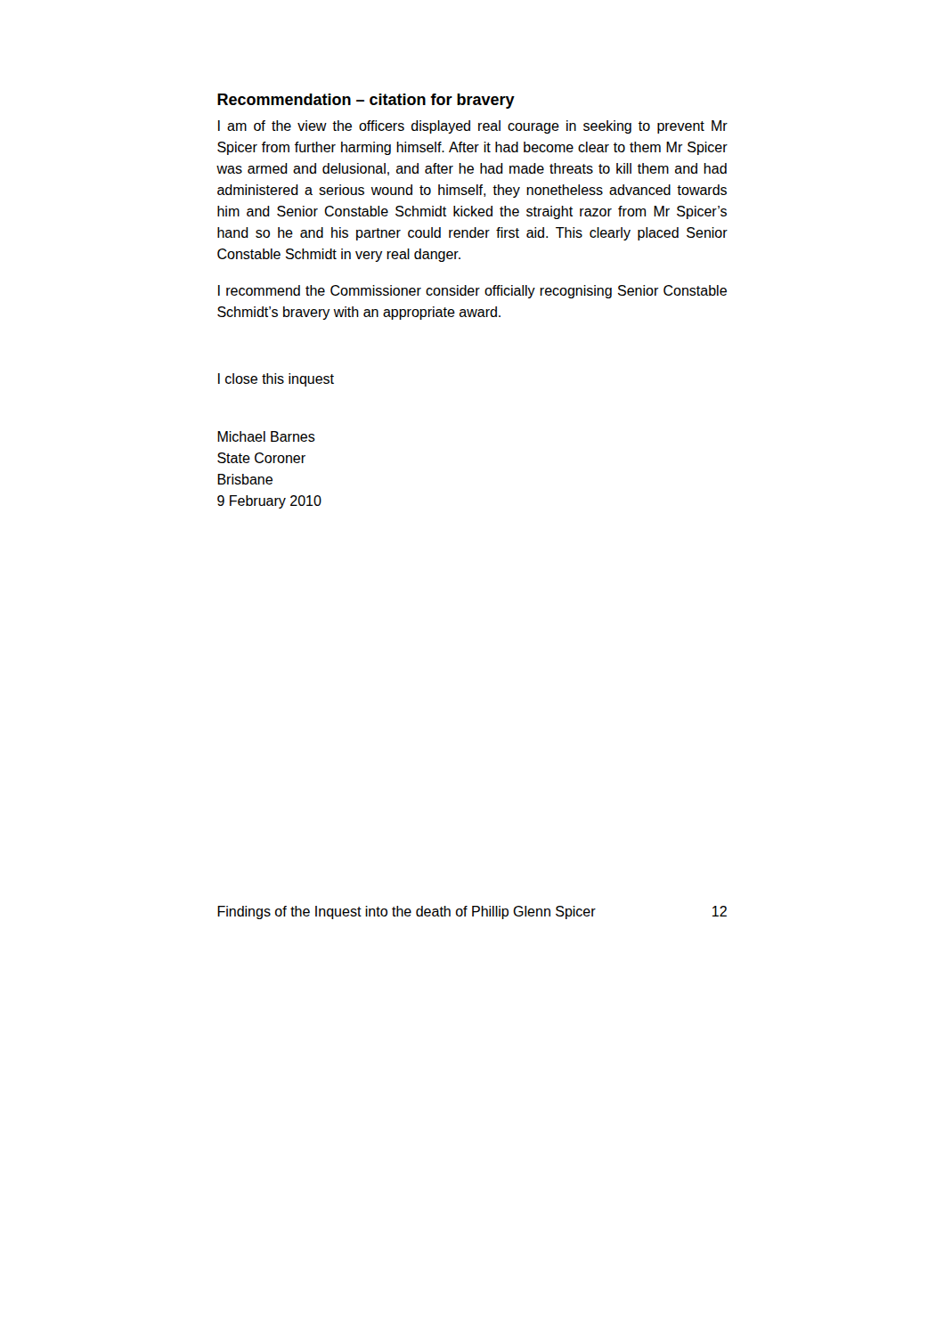Recommendation – citation for bravery
I am of the view the officers displayed real courage in seeking to prevent Mr Spicer from further harming himself. After it had become clear to them Mr Spicer was armed and delusional, and after he had made threats to kill them and had administered a serious wound to himself, they nonetheless advanced towards him and Senior Constable Schmidt kicked the straight razor from Mr Spicer’s hand so he and his partner could render first aid. This clearly placed Senior Constable Schmidt in very real danger.
I recommend the Commissioner consider officially recognising Senior Constable Schmidt’s bravery with an appropriate award.
I close this inquest
Michael Barnes
State Coroner
Brisbane
9 February 2010
Findings of the Inquest into the death of Phillip Glenn Spicer 12